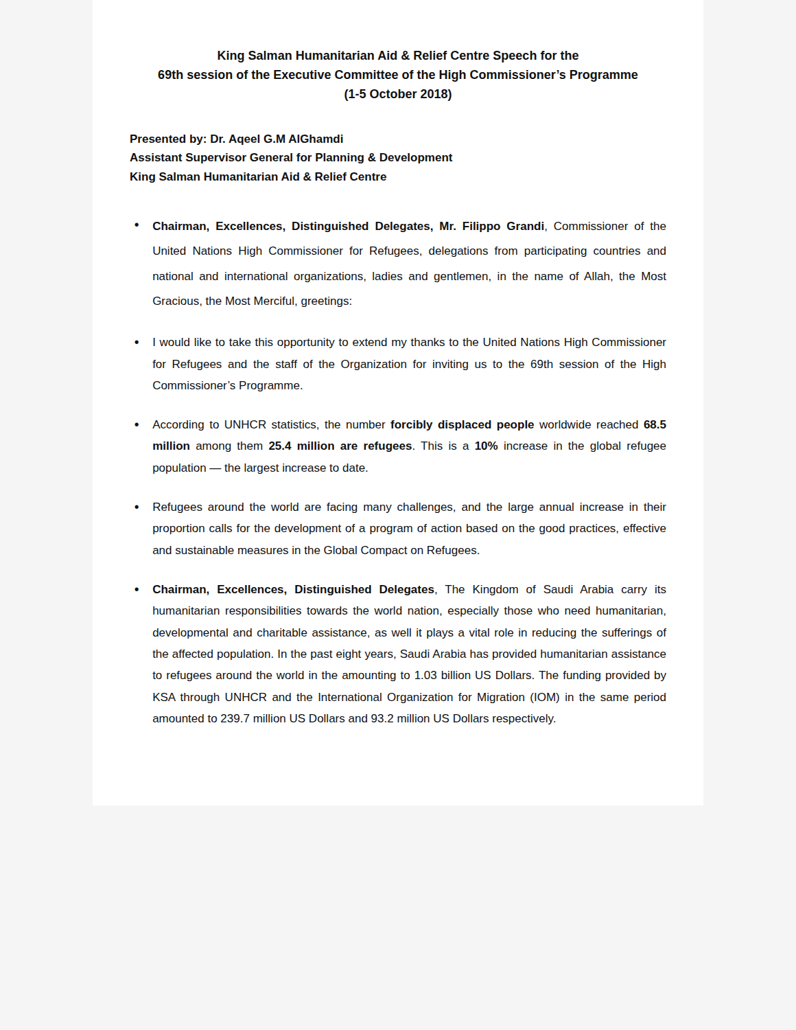King Salman Humanitarian Aid & Relief Centre Speech for the 69th session of the Executive Committee of the High Commissioner’s Programme (1-5 October 2018)
Presented by: Dr. Aqeel G.M AlGhamdi Assistant Supervisor General for Planning & Development King Salman Humanitarian Aid & Relief Centre
Chairman, Excellences, Distinguished Delegates, Mr. Filippo Grandi, Commissioner of the United Nations High Commissioner for Refugees, delegations from participating countries and national and international organizations, ladies and gentlemen, in the name of Allah, the Most Gracious, the Most Merciful, greetings:
I would like to take this opportunity to extend my thanks to the United Nations High Commissioner for Refugees and the staff of the Organization for inviting us to the 69th session of the High Commissioner’s Programme.
According to UNHCR statistics, the number forcibly displaced people worldwide reached 68.5 million among them 25.4 million are refugees. This is a 10% increase in the global refugee population — the largest increase to date.
Refugees around the world are facing many challenges, and the large annual increase in their proportion calls for the development of a program of action based on the good practices, effective and sustainable measures in the Global Compact on Refugees.
Chairman, Excellences, Distinguished Delegates, The Kingdom of Saudi Arabia carry its humanitarian responsibilities towards the world nation, especially those who need humanitarian, developmental and charitable assistance, as well it plays a vital role in reducing the sufferings of the affected population. In the past eight years, Saudi Arabia has provided humanitarian assistance to refugees around the world in the amounting to 1.03 billion US Dollars. The funding provided by KSA through UNHCR and the International Organization for Migration (IOM) in the same period amounted to 239.7 million US Dollars and 93.2 million US Dollars respectively.